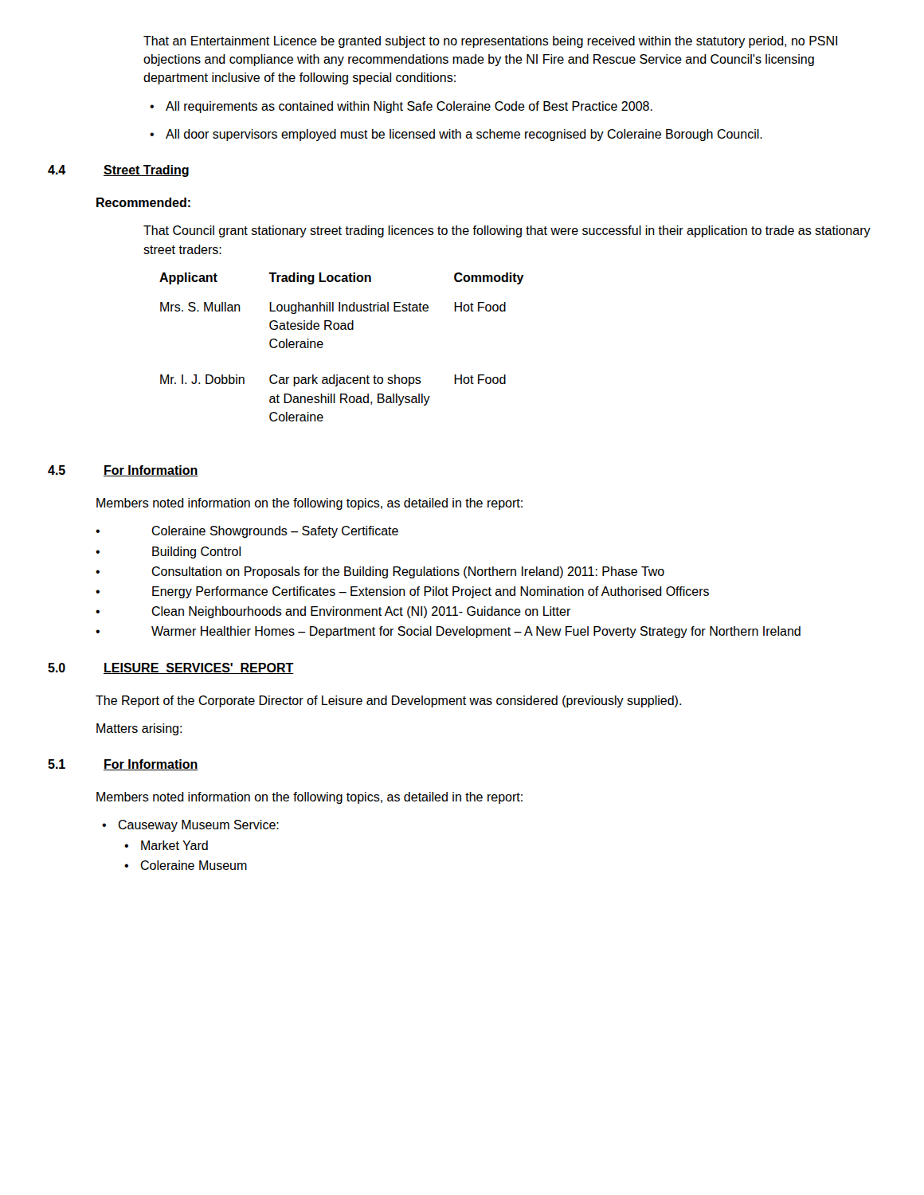That an Entertainment Licence be granted subject to no representations being received within the statutory period, no PSNI objections and compliance with any recommendations made by the NI Fire and Rescue Service and Council's licensing department inclusive of the following special conditions:
All requirements as contained within Night Safe Coleraine Code of Best Practice 2008.
All door supervisors employed must be licensed with a scheme recognised by Coleraine Borough Council.
4.4 Street Trading
Recommended:
That Council grant stationary street trading licences to the following that were successful in their application to trade as stationary street traders:
| Applicant | Trading Location | Commodity |
| --- | --- | --- |
| Mrs. S. Mullan | Loughanhill Industrial Estate Gateside Road Coleraine | Hot Food |
| Mr. I. J. Dobbin | Car park adjacent to shops at Daneshill Road, Ballysally Coleraine | Hot Food |
4.5 For Information
Members noted information on the following topics, as detailed in the report:
Coleraine Showgrounds – Safety Certificate
Building Control
Consultation on Proposals for the Building Regulations (Northern Ireland) 2011: Phase Two
Energy Performance Certificates – Extension of Pilot Project and Nomination of Authorised Officers
Clean Neighbourhoods and Environment Act (NI) 2011- Guidance on Litter
Warmer Healthier Homes – Department for Social Development – A New Fuel Poverty Strategy for Northern Ireland
5.0 LEISURE SERVICES' REPORT
The Report of the Corporate Director of Leisure and Development was considered (previously supplied).
Matters arising:
5.1 For Information
Members noted information on the following topics, as detailed in the report:
Causeway Museum Service:
Market Yard
Coleraine Museum